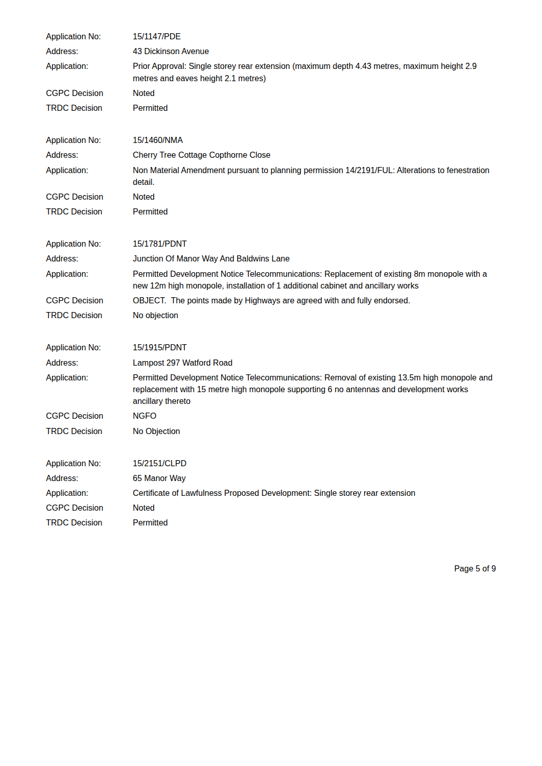| Application No: | 15/1147/PDE |
| Address: | 43 Dickinson Avenue |
| Application: | Prior Approval: Single storey rear extension (maximum depth 4.43 metres, maximum height 2.9 metres and eaves height 2.1 metres) |
| CGPC Decision | Noted |
| TRDC Decision | Permitted |
| Application No: | 15/1460/NMA |
| Address: | Cherry Tree Cottage Copthorne Close |
| Application: | Non Material Amendment pursuant to planning permission 14/2191/FUL: Alterations to fenestration detail. |
| CGPC Decision | Noted |
| TRDC Decision | Permitted |
| Application No: | 15/1781/PDNT |
| Address: | Junction Of Manor Way And Baldwins Lane |
| Application: | Permitted Development Notice Telecommunications: Replacement of existing 8m monopole with a new 12m high monopole, installation of 1 additional cabinet and ancillary works |
| CGPC Decision | OBJECT. The points made by Highways are agreed with and fully endorsed. |
| TRDC Decision | No objection |
| Application No: | 15/1915/PDNT |
| Address: | Lampost 297 Watford Road |
| Application: | Permitted Development Notice Telecommunications: Removal of existing 13.5m high monopole and replacement with 15 metre high monopole supporting 6 no antennas and development works ancillary thereto |
| CGPC Decision | NGFO |
| TRDC Decision | No Objection |
| Application No: | 15/2151/CLPD |
| Address: | 65 Manor Way |
| Application: | Certificate of Lawfulness Proposed Development: Single storey rear extension |
| CGPC Decision | Noted |
| TRDC Decision | Permitted |
Page 5 of 9